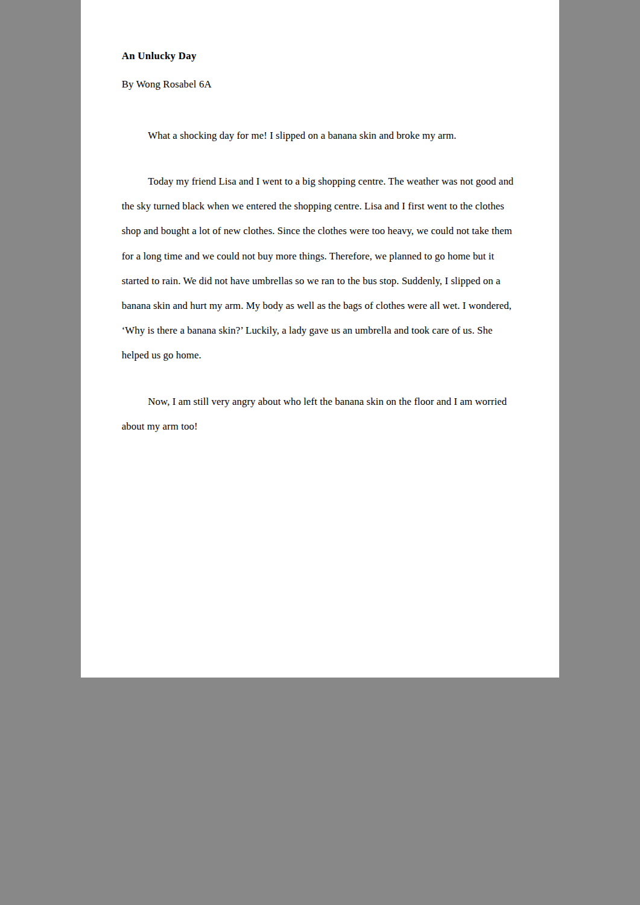An Unlucky Day
By Wong Rosabel 6A
What a shocking day for me! I slipped on a banana skin and broke my arm.
Today my friend Lisa and I went to a big shopping centre. The weather was not good and the sky turned black when we entered the shopping centre. Lisa and I first went to the clothes shop and bought a lot of new clothes. Since the clothes were too heavy, we could not take them for a long time and we could not buy more things. Therefore, we planned to go home but it started to rain. We did not have umbrellas so we ran to the bus stop. Suddenly, I slipped on a banana skin and hurt my arm. My body as well as the bags of clothes were all wet. I wondered, ‘Why is there a banana skin?’ Luckily, a lady gave us an umbrella and took care of us. She helped us go home.
Now, I am still very angry about who left the banana skin on the floor and I am worried about my arm too!